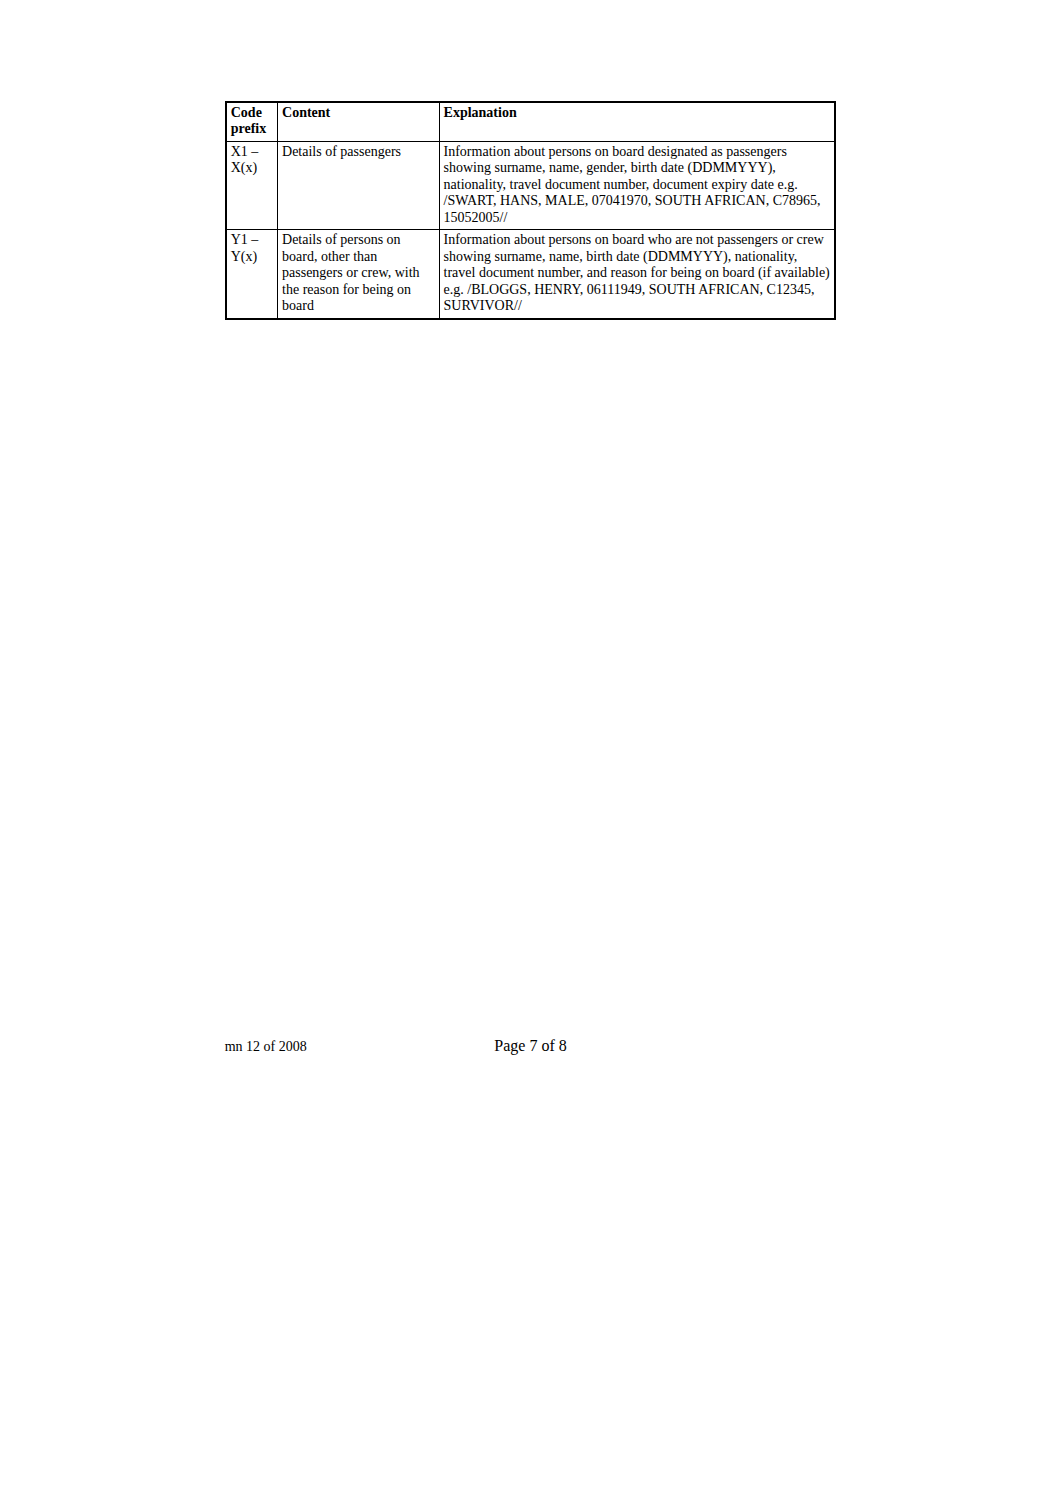| Code prefix | Content | Explanation |
| --- | --- | --- |
| X1 – X(x) | Details of passengers | Information about persons on board designated as passengers showing surname, name, gender, birth date (DDMMYYY), nationality, travel document number, document expiry date e.g. /SWART, HANS, MALE, 07041970, SOUTH AFRICAN, C78965, 15052005// |
| Y1 – Y(x) | Details of persons on board, other than passengers or crew, with the reason for being on board | Information about persons on board who are not passengers or crew showing surname, name, birth date (DDMMYYY), nationality, travel document number, and reason for being on board (if available) e.g. /BLOGGS, HENRY, 06111949, SOUTH AFRICAN, C12345, SURVIVOR// |
mn 12 of 2008
Page 7 of 8